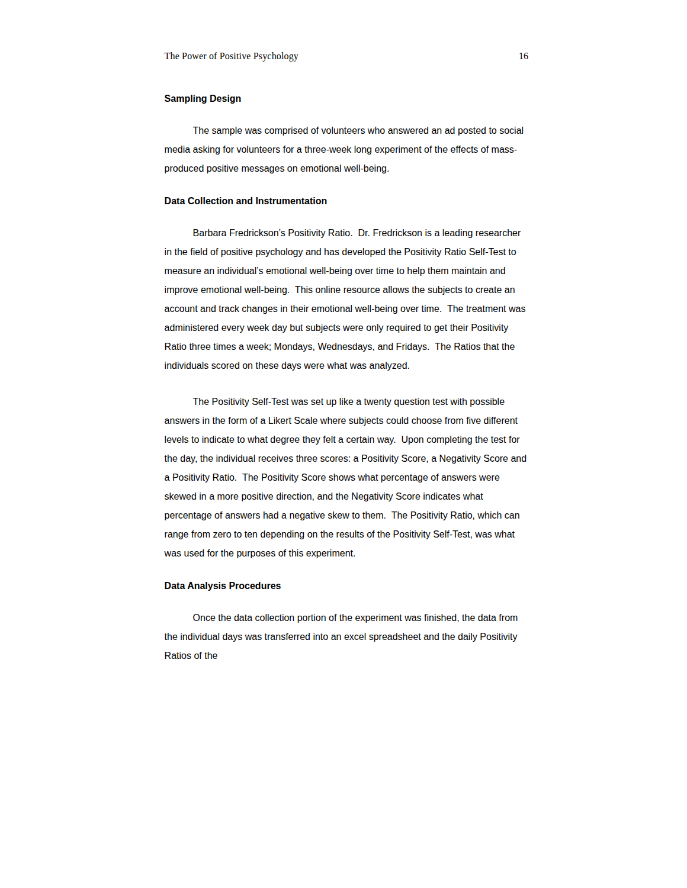The Power of Positive Psychology 16
Sampling Design
The sample was comprised of volunteers who answered an ad posted to social media asking for volunteers for a three-week long experiment of the effects of mass-produced positive messages on emotional well-being.
Data Collection and Instrumentation
Barbara Fredrickson’s Positivity Ratio. Dr. Fredrickson is a leading researcher in the field of positive psychology and has developed the Positivity Ratio Self-Test to measure an individual’s emotional well-being over time to help them maintain and improve emotional well-being. This online resource allows the subjects to create an account and track changes in their emotional well-being over time. The treatment was administered every week day but subjects were only required to get their Positivity Ratio three times a week; Mondays, Wednesdays, and Fridays. The Ratios that the individuals scored on these days were what was analyzed.
The Positivity Self-Test was set up like a twenty question test with possible answers in the form of a Likert Scale where subjects could choose from five different levels to indicate to what degree they felt a certain way. Upon completing the test for the day, the individual receives three scores: a Positivity Score, a Negativity Score and a Positivity Ratio. The Positivity Score shows what percentage of answers were skewed in a more positive direction, and the Negativity Score indicates what percentage of answers had a negative skew to them. The Positivity Ratio, which can range from zero to ten depending on the results of the Positivity Self-Test, was what was used for the purposes of this experiment.
Data Analysis Procedures
Once the data collection portion of the experiment was finished, the data from the individual days was transferred into an excel spreadsheet and the daily Positivity Ratios of the